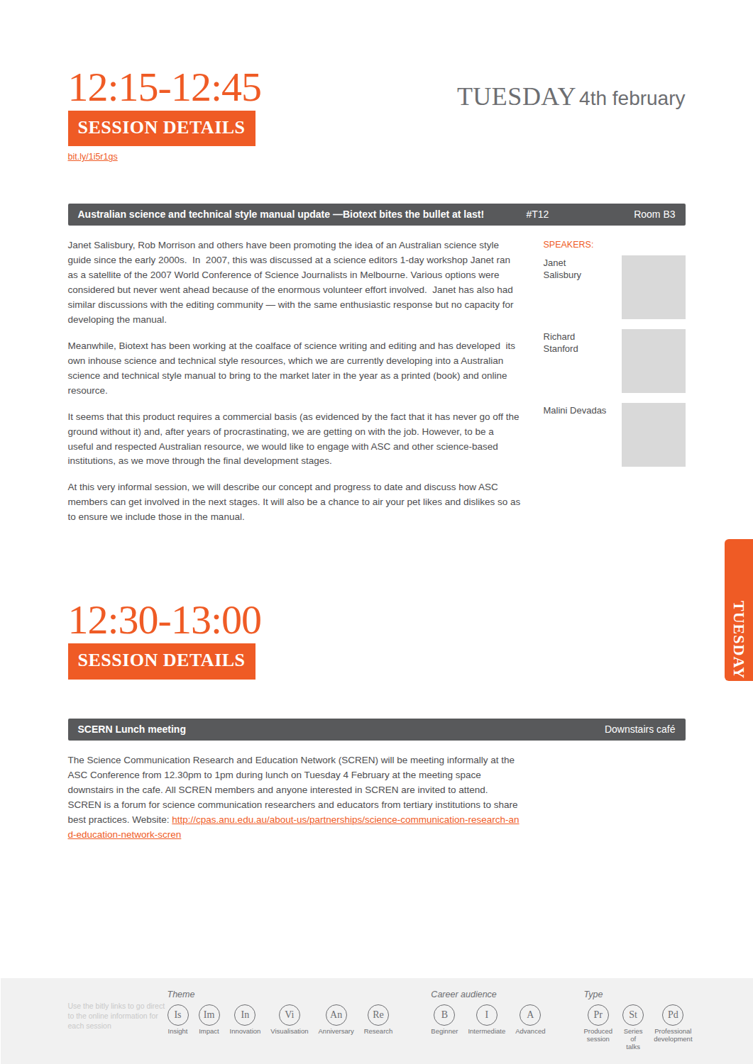12:15-12:45
SESSION DETAILS
bit.ly/1i5r1gs
TUESDAY 4th february
Australian science and technical style manual update —Biotext bites the bullet at last!
#T12
Room B3
Janet Salisbury, Rob Morrison and others have been promoting the idea of an Australian science style guide since the early 2000s. In 2007, this was discussed at a science editors 1-day workshop Janet ran as a satellite of the 2007 World Conference of Science Journalists in Melbourne. Various options were considered but never went ahead because of the enormous volunteer effort involved. Janet has also had similar discussions with the editing community — with the same enthusiastic response but no capacity for developing the manual.
Meanwhile, Biotext has been working at the coalface of science writing and editing and has developed its own inhouse science and technical style resources, which we are currently developing into a Australian science and technical style manual to bring to the market later in the year as a printed (book) and online resource.
It seems that this product requires a commercial basis (as evidenced by the fact that it has never go off the ground without it) and, after years of procrastinating, we are getting on with the job. However, to be a useful and respected Australian resource, we would like to engage with ASC and other science-based institutions, as we move through the final development stages.
At this very informal session, we will describe our concept and progress to date and discuss how ASC members can get involved in the next stages. It will also be a chance to air your pet likes and dislikes so as to ensure we include those in the manual.
SPEAKERS:
Janet
Salisbury
Richard
Stanford
Malini Devadas
12:30-13:00
SESSION DETAILS
SCERN Lunch meeting
Downstairs café
The Science Communication Research and Education Network (SCREN) will be meeting informally at the ASC Conference from 12.30pm to 1pm during lunch on Tuesday 4 February at the meeting space downstairs in the cafe. All SCREN members and anyone interested in SCREN are invited to attend. SCREN is a forum for science communication researchers and educators from tertiary institutions to share best practices. Website: http://cpas.anu.edu.au/about-us/partnerships/science-communication-research-and-education-network-scren
TUESDAY
Use the bitly links to go direct to the online information for each session
Theme
Is
Insight
Im
Impact
In
Innovation
Vi
Visualisation
An
Anniversary
Re
Research
Career audience
B
Beginner
I
Intermediate
A
Advanced
Type
Pr
Produced session
St
Series of talks
Pd
Professional development